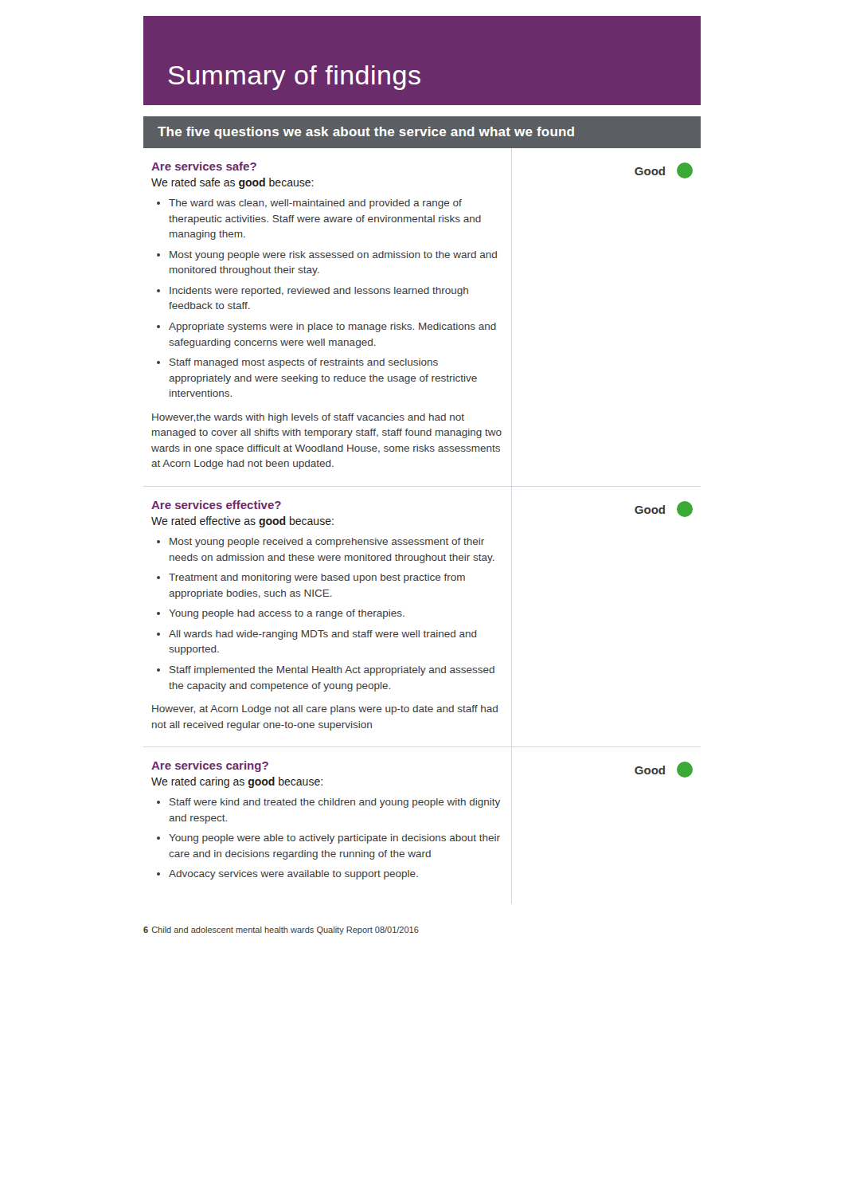Summary of findings
The five questions we ask about the service and what we found
| Are services safe? We rated safe as good because: The ward was clean, well-maintained and provided a range of therapeutic activities. Staff were aware of environmental risks and managing them. Most young people were risk assessed on admission to the ward and monitored throughout their stay. Incidents were reported, reviewed and lessons learned through feedback to staff. Appropriate systems were in place to manage risks. Medications and safeguarding concerns were well managed. Staff managed most aspects of restraints and seclusions appropriately and were seeking to reduce the usage of restrictive interventions. However,the wards with high levels of staff vacancies and had not managed to cover all shifts with temporary staff, staff found managing two wards in one space difficult at Woodland House, some risks assessments at Acorn Lodge had not been updated. | Good |
| Are services effective? We rated effective as good because: Most young people received a comprehensive assessment of their needs on admission and these were monitored throughout their stay. Treatment and monitoring were based upon best practice from appropriate bodies, such as NICE. Young people had access to a range of therapies. All wards had wide-ranging MDTs and staff were well trained and supported. Staff implemented the Mental Health Act appropriately and assessed the capacity and competence of young people. However, at Acorn Lodge not all care plans were up-to date and staff had not all received regular one-to-one supervision | Good |
| Are services caring? We rated caring as good because: Staff were kind and treated the children and young people with dignity and respect. Young people were able to actively participate in decisions about their care and in decisions regarding the running of the ward Advocacy services were available to support people. | Good |
6 Child and adolescent mental health wards Quality Report 08/01/2016